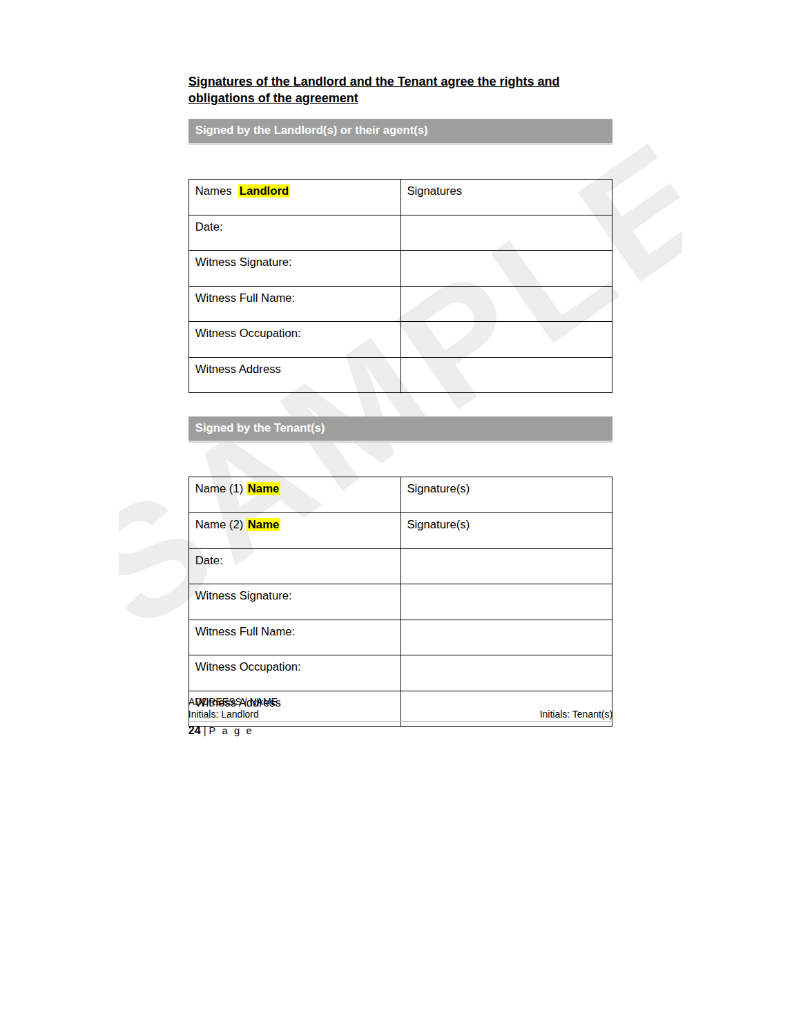SAMPLE
Signatures of the Landlord and the Tenant agree the rights and obligations of the agreement
Signed by the Landlord(s) or their agent(s)
| Names Landlord | Signatures |
| Date: | |
| Witness Signature: | |
| Witness Full Name: | |
| Witness Occupation: | |
| Witness Address | |
Signed by the Tenant(s)
| Name (1) Name | Signature(s) |
| Name (2) Name | Signature(s) |
| Date: | |
| Witness Signature: | |
| Witness Full Name: | |
| Witness Occupation: | |
| Witness Address | |
ADDREESS / NAME
Initials: Landlord Initials: Tenant(s)
24 | P a g e